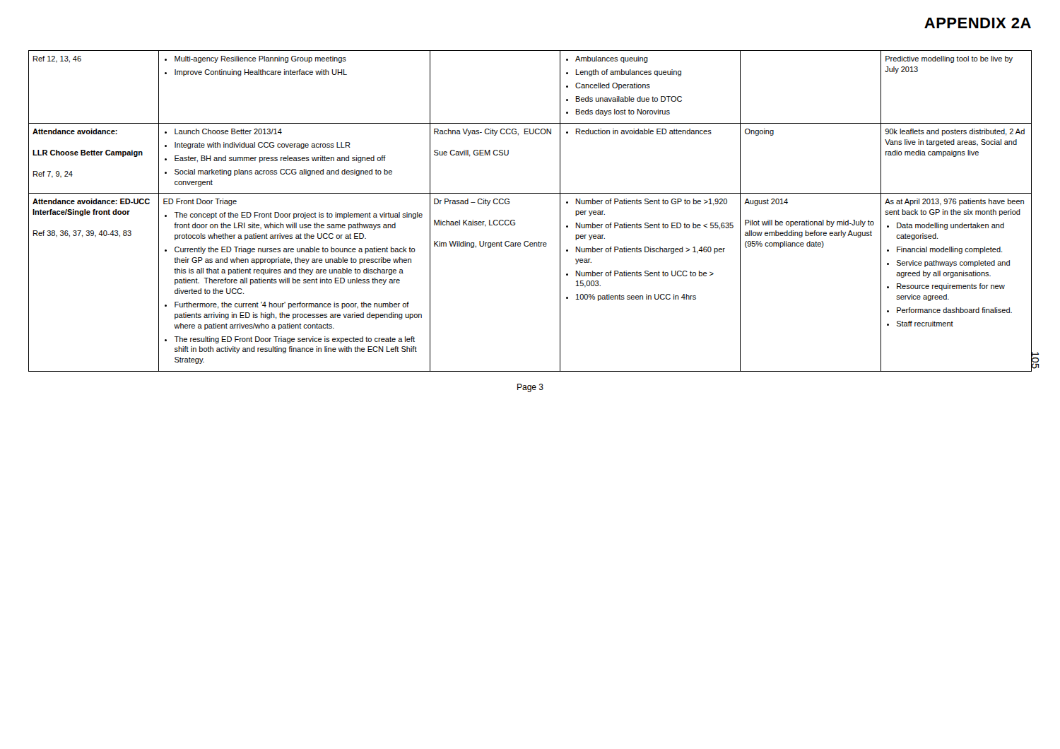APPENDIX 2A
| Ref 12, 13, 46 | Multi-agency Resilience Planning Group meetings Improve Continuing Healthcare interface with UHL | | Ambulances queuing Length of ambulances queuing Cancelled Operations Beds unavailable due to DTOC Beds days lost to Norovirus | | Predictive modelling tool to be live by July 2013 |
| Attendance avoidance: LLR Choose Better Campaign Ref 7, 9, 24 | Launch Choose Better 2013/14 Integrate with individual CCG coverage across LLR Easter, BH and summer press releases written and signed off Social marketing plans across CCG aligned and designed to be convergent | Rachna Vyas- City CCG, EUCON Sue Cavill, GEM CSU | Reduction in avoidable ED attendances | Ongoing | 90k leaflets and posters distributed, 2 Ad Vans live in targeted areas, Social and radio media campaigns live |
| Attendance avoidance: ED-UCC Interface/Single front door Ref 38, 36, 37, 39, 40-43, 83 | ED Front Door Triage The concept of the ED Front Door project is to implement a virtual single front door on the LRI site, which will use the same pathways and protocols whether a patient arrives at the UCC or at ED. Currently the ED Triage nurses are unable to bounce a patient back to their GP as and when appropriate, they are unable to prescribe when this is all that a patient requires and they are unable to discharge a patient. Therefore all patients will be sent into ED unless they are diverted to the UCC. Furthermore, the current '4 hour' performance is poor, the number of patients arriving in ED is high, the processes are varied depending upon where a patient arrives/who a patient contacts. The resulting ED Front Door Triage service is expected to create a left shift in both activity and resulting finance in line with the ECN Left Shift Strategy. | Dr Prasad – City CCG Michael Kaiser, LCCCG Kim Wilding, Urgent Care Centre | Number of Patients Sent to GP to be >1,920 per year. Number of Patients Sent to ED to be < 55,635 per year. Number of Patients Discharged > 1,460 per year. Number of Patients Sent to UCC to be > 15,003. 100% patients seen in UCC in 4hrs | August 2014 Pilot will be operational by mid-July to allow embedding before early August (95% compliance date) | As at April 2013, 976 patients have been sent back to GP in the six month period Data modelling undertaken and categorised. Financial modelling completed. Service pathways completed and agreed by all organisations. Resource requirements for new service agreed. Performance dashboard finalised. Staff recruitment |
105
Page 3